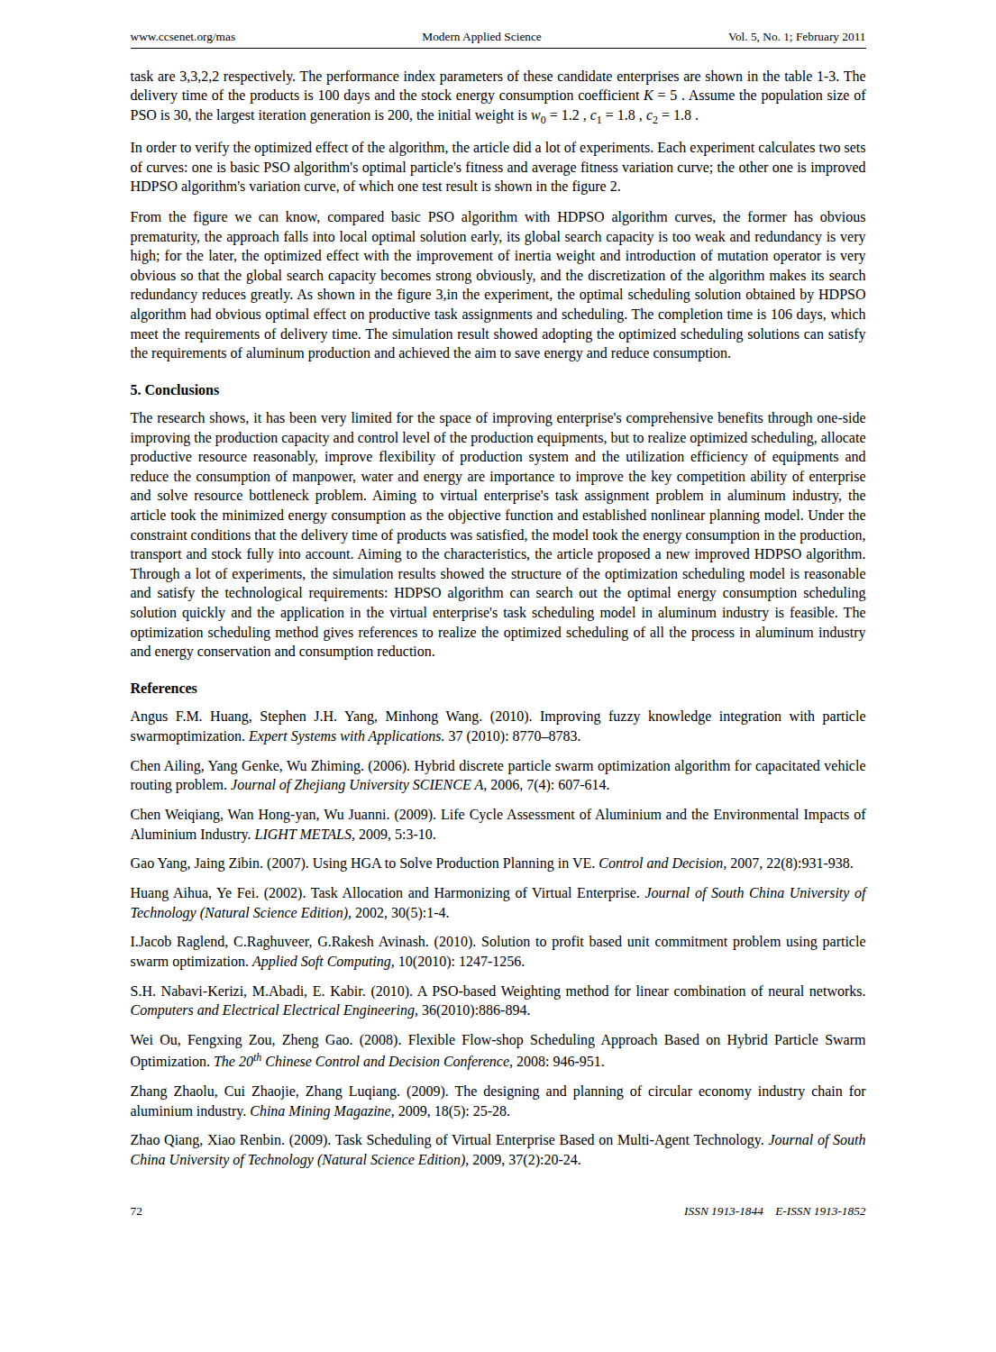www.ccsenet.org/mas
Modern Applied Science
Vol. 5, No. 1; February 2011
task are 3,3,2,2 respectively. The performance index parameters of these candidate enterprises are shown in the table 1-3. The delivery time of the products is 100 days and the stock energy consumption coefficient K = 5 . Assume the population size of PSO is 30, the largest iteration generation is 200, the initial weight is w0 = 1.2 , c1 = 1.8 , c2 = 1.8 .
In order to verify the optimized effect of the algorithm, the article did a lot of experiments. Each experiment calculates two sets of curves: one is basic PSO algorithm's optimal particle's fitness and average fitness variation curve; the other one is improved HDPSO algorithm's variation curve, of which one test result is shown in the figure 2.
From the figure we can know, compared basic PSO algorithm with HDPSO algorithm curves, the former has obvious prematurity, the approach falls into local optimal solution early, its global search capacity is too weak and redundancy is very high; for the later, the optimized effect with the improvement of inertia weight and introduction of mutation operator is very obvious so that the global search capacity becomes strong obviously, and the discretization of the algorithm makes its search redundancy reduces greatly. As shown in the figure 3,in the experiment, the optimal scheduling solution obtained by HDPSO algorithm had obvious optimal effect on productive task assignments and scheduling. The completion time is 106 days, which meet the requirements of delivery time. The simulation result showed adopting the optimized scheduling solutions can satisfy the requirements of aluminum production and achieved the aim to save energy and reduce consumption.
5. Conclusions
The research shows, it has been very limited for the space of improving enterprise's comprehensive benefits through one-side improving the production capacity and control level of the production equipments, but to realize optimized scheduling, allocate productive resource reasonably, improve flexibility of production system and the utilization efficiency of equipments and reduce the consumption of manpower, water and energy are importance to improve the key competition ability of enterprise and solve resource bottleneck problem. Aiming to virtual enterprise's task assignment problem in aluminum industry, the article took the minimized energy consumption as the objective function and established nonlinear planning model. Under the constraint conditions that the delivery time of products was satisfied, the model took the energy consumption in the production, transport and stock fully into account. Aiming to the characteristics, the article proposed a new improved HDPSO algorithm. Through a lot of experiments, the simulation results showed the structure of the optimization scheduling model is reasonable and satisfy the technological requirements: HDPSO algorithm can search out the optimal energy consumption scheduling solution quickly and the application in the virtual enterprise's task scheduling model in aluminum industry is feasible. The optimization scheduling method gives references to realize the optimized scheduling of all the process in aluminum industry and energy conservation and consumption reduction.
References
Angus F.M. Huang, Stephen J.H. Yang, Minhong Wang. (2010). Improving fuzzy knowledge integration with particle swarmoptimization. Expert Systems with Applications. 37 (2010): 8770–8783.
Chen Ailing, Yang Genke, Wu Zhiming. (2006). Hybrid discrete particle swarm optimization algorithm for capacitated vehicle routing problem. Journal of Zhejiang University SCIENCE A, 2006, 7(4): 607-614.
Chen Weiqiang, Wan Hong-yan, Wu Juanni. (2009). Life Cycle Assessment of Aluminium and the Environmental Impacts of Aluminium Industry. LIGHT METALS, 2009, 5:3-10.
Gao Yang, Jaing Zibin. (2007). Using HGA to Solve Production Planning in VE. Control and Decision, 2007, 22(8):931-938.
Huang Aihua, Ye Fei. (2002). Task Allocation and Harmonizing of Virtual Enterprise. Journal of South China University of Technology (Natural Science Edition), 2002, 30(5):1-4.
I.Jacob Raglend, C.Raghuveer, G.Rakesh Avinash. (2010). Solution to profit based unit commitment problem using particle swarm optimization. Applied Soft Computing, 10(2010): 1247-1256.
S.H. Nabavi-Kerizi, M.Abadi, E. Kabir. (2010). A PSO-based Weighting method for linear combination of neural networks. Computers and Electrical Electrical Engineering, 36(2010):886-894.
Wei Ou, Fengxing Zou, Zheng Gao. (2008). Flexible Flow-shop Scheduling Approach Based on Hybrid Particle Swarm Optimization. The 20th Chinese Control and Decision Conference, 2008: 946-951.
Zhang Zhaolu, Cui Zhaojie, Zhang Luqiang. (2009). The designing and planning of circular economy industry chain for aluminium industry. China Mining Magazine, 2009, 18(5): 25-28.
Zhao Qiang, Xiao Renbin. (2009). Task Scheduling of Virtual Enterprise Based on Multi-Agent Technology. Journal of South China University of Technology (Natural Science Edition), 2009, 37(2):20-24.
72
ISSN 1913-1844 E-ISSN 1913-1852